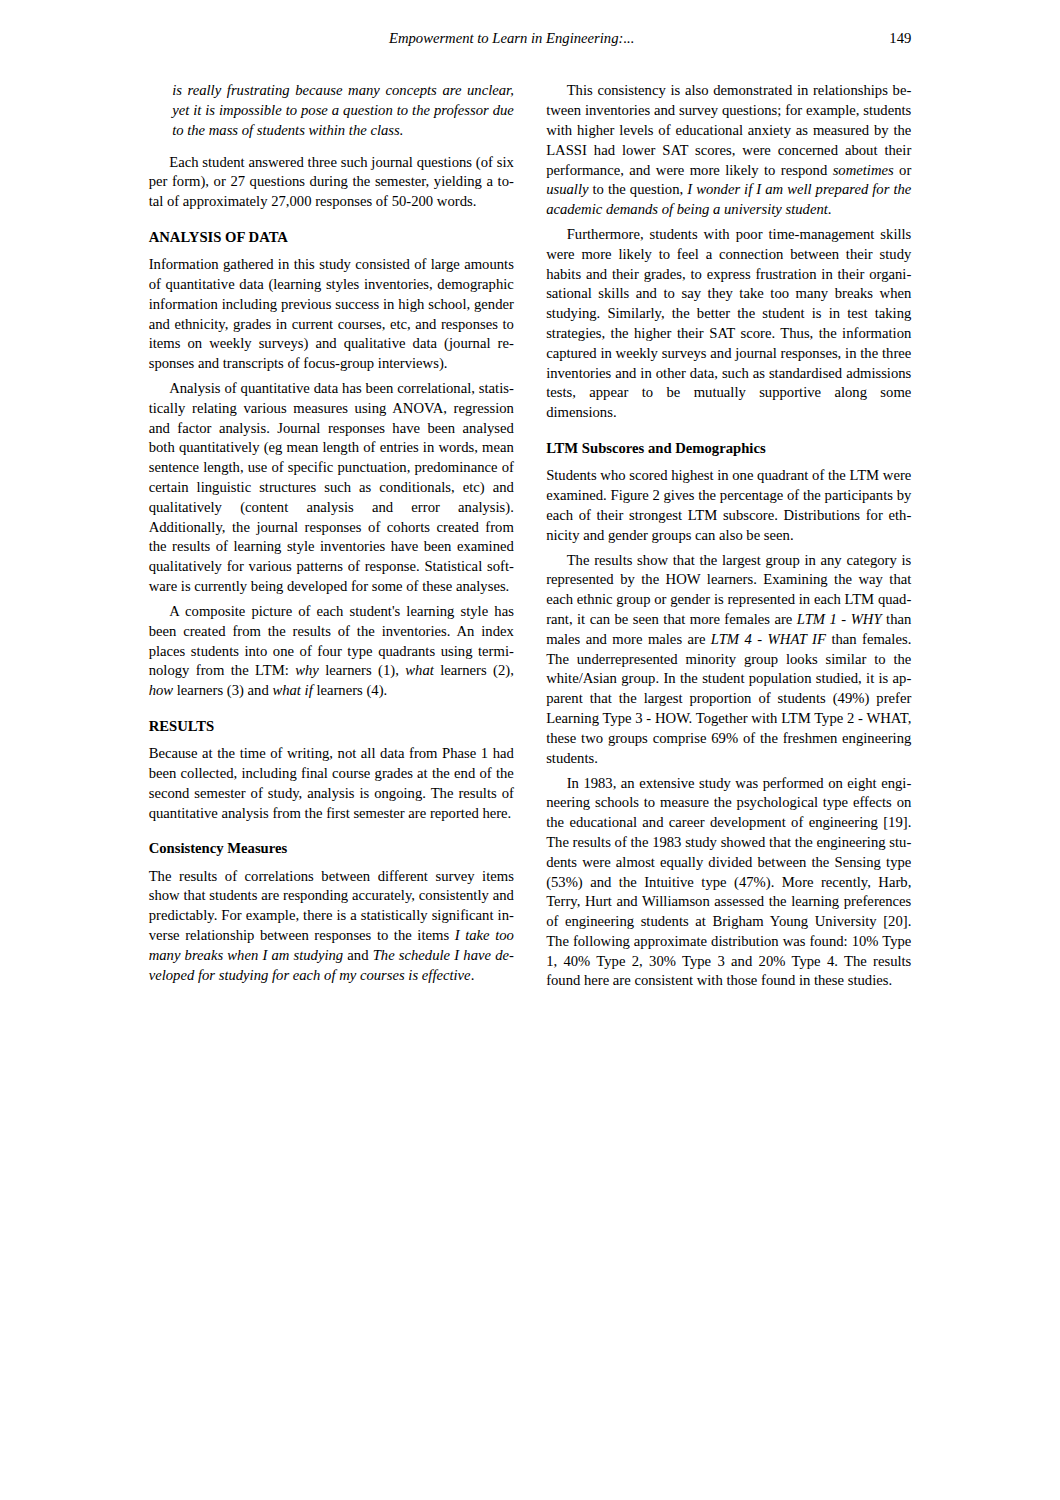Empowerment to Learn in Engineering:... 149
is really frustrating because many concepts are unclear, yet it is impossible to pose a question to the professor due to the mass of students within the class.
Each student answered three such journal questions (of six per form), or 27 questions during the semester, yielding a total of approximately 27,000 responses of 50-200 words.
Analysis of Data
Information gathered in this study consisted of large amounts of quantitative data (learning styles inventories, demographic information including previous success in high school, gender and ethnicity, grades in current courses, etc, and responses to items on weekly surveys) and qualitative data (journal responses and transcripts of focus-group interviews).
Analysis of quantitative data has been correlational, statistically relating various measures using ANOVA, regression and factor analysis. Journal responses have been analysed both quantitatively (eg mean length of entries in words, mean sentence length, use of specific punctuation, predominance of certain linguistic structures such as conditionals, etc) and qualitatively (content analysis and error analysis). Additionally, the journal responses of cohorts created from the results of learning style inventories have been examined qualitatively for various patterns of response. Statistical software is currently being developed for some of these analyses.
A composite picture of each student's learning style has been created from the results of the inventories. An index places students into one of four type quadrants using terminology from the LTM: why learners (1), what learners (2), how learners (3) and what if learners (4).
Results
Because at the time of writing, not all data from Phase 1 had been collected, including final course grades at the end of the second semester of study, analysis is ongoing. The results of quantitative analysis from the first semester are reported here.
Consistency Measures
The results of correlations between different survey items show that students are responding accurately, consistently and predictably. For example, there is a statistically significant inverse relationship between responses to the items I take too many breaks when I am studying and The schedule I have developed for studying for each of my courses is effective.
This consistency is also demonstrated in relationships between inventories and survey questions; for example, students with higher levels of educational anxiety as measured by the LASSI had lower SAT scores, were concerned about their performance, and were more likely to respond sometimes or usually to the question, I wonder if I am well prepared for the academic demands of being a university student.
Furthermore, students with poor time-management skills were more likely to feel a connection between their study habits and their grades, to express frustration in their organisational skills and to say they take too many breaks when studying. Similarly, the better the student is in test taking strategies, the higher their SAT score. Thus, the information captured in weekly surveys and journal responses, in the three inventories and in other data, such as standardised admissions tests, appear to be mutually supportive along some dimensions.
LTM Subscores and Demographics
Students who scored highest in one quadrant of the LTM were examined. Figure 2 gives the percentage of the participants by each of their strongest LTM subscore. Distributions for ethnicity and gender groups can also be seen.
The results show that the largest group in any category is represented by the HOW learners. Examining the way that each ethnic group or gender is represented in each LTM quadrant, it can be seen that more females are LTM 1 - WHY than males and more males are LTM 4 - WHAT IF than females. The underrepresented minority group looks similar to the white/Asian group. In the student population studied, it is apparent that the largest proportion of students (49%) prefer Learning Type 3 - HOW. Together with LTM Type 2 - WHAT, these two groups comprise 69% of the freshmen engineering students.
In 1983, an extensive study was performed on eight engineering schools to measure the psychological type effects on the educational and career development of engineering [19]. The results of the 1983 study showed that the engineering students were almost equally divided between the Sensing type (53%) and the Intuitive type (47%). More recently, Harb, Terry, Hurt and Williamson assessed the learning preferences of engineering students at Brigham Young University [20]. The following approximate distribution was found: 10% Type 1, 40% Type 2, 30% Type 3 and 20% Type 4. The results found here are consistent with those found in these studies.